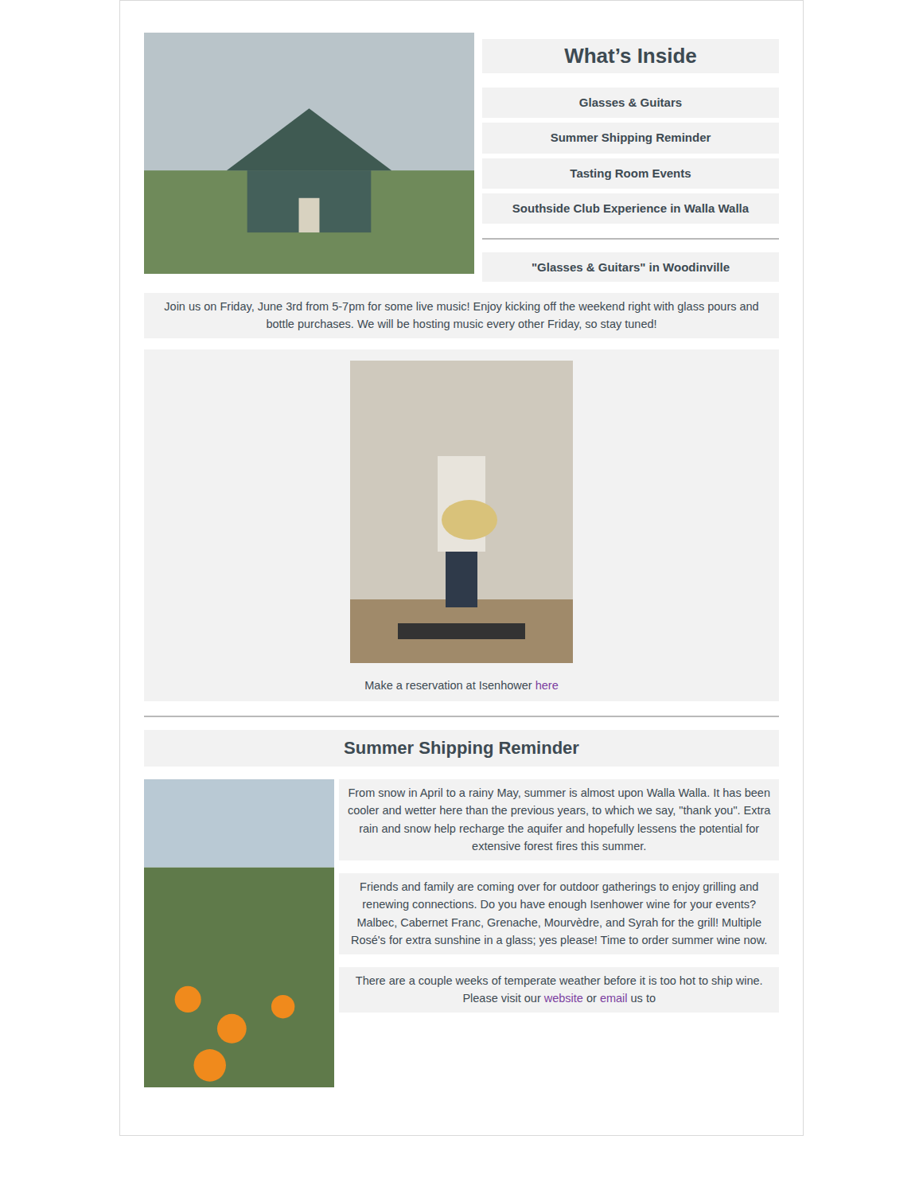What’s Inside
Glasses & Guitars
Summer Shipping Reminder
Tasting Room Events
Southside Club Experience in Walla Walla
"Glasses & Guitars" in Woodinville
Join us on Friday, June 3rd from 5-7pm for some live music! Enjoy kicking off the weekend right with glass pours and bottle purchases. We will be hosting music every other Friday, so stay tuned!
Make a reservation at Isenhower here
Summer Shipping Reminder
From snow in April to a rainy May, summer is almost upon Walla Walla. It has been cooler and wetter here than the previous years, to which we say, "thank you". Extra rain and snow help recharge the aquifer and hopefully lessens the potential for extensive forest fires this summer.
Friends and family are coming over for outdoor gatherings to enjoy grilling and renewing connections. Do you have enough Isenhower wine for your events? Malbec, Cabernet Franc, Grenache, Mourvèdre, and Syrah for the grill! Multiple Rosé's for extra sunshine in a glass; yes please! Time to order summer wine now.
There are a couple weeks of temperate weather before it is too hot to ship wine. Please visit our website or email us to